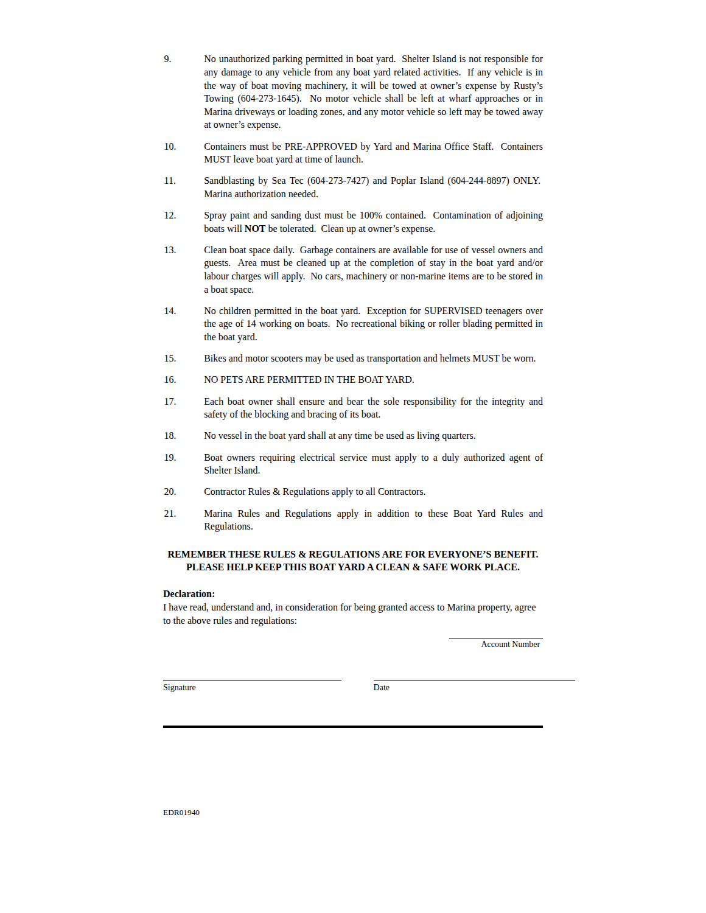9. No unauthorized parking permitted in boat yard. Shelter Island is not responsible for any damage to any vehicle from any boat yard related activities. If any vehicle is in the way of boat moving machinery, it will be towed at owner’s expense by Rusty’s Towing (604-273-1645). No motor vehicle shall be left at wharf approaches or in Marina driveways or loading zones, and any motor vehicle so left may be towed away at owner’s expense.
10. Containers must be PRE-APPROVED by Yard and Marina Office Staff. Containers MUST leave boat yard at time of launch.
11. Sandblasting by Sea Tec (604-273-7427) and Poplar Island (604-244-8897) ONLY. Marina authorization needed.
12. Spray paint and sanding dust must be 100% contained. Contamination of adjoining boats will NOT be tolerated. Clean up at owner’s expense.
13. Clean boat space daily. Garbage containers are available for use of vessel owners and guests. Area must be cleaned up at the completion of stay in the boat yard and/or labour charges will apply. No cars, machinery or non-marine items are to be stored in a boat space.
14. No children permitted in the boat yard. Exception for SUPERVISED teenagers over the age of 14 working on boats. No recreational biking or roller blading permitted in the boat yard.
15. Bikes and motor scooters may be used as transportation and helmets MUST be worn.
16. NO PETS ARE PERMITTED IN THE BOAT YARD.
17. Each boat owner shall ensure and bear the sole responsibility for the integrity and safety of the blocking and bracing of its boat.
18. No vessel in the boat yard shall at any time be used as living quarters.
19. Boat owners requiring electrical service must apply to a duly authorized agent of Shelter Island.
20. Contractor Rules & Regulations apply to all Contractors.
21. Marina Rules and Regulations apply in addition to these Boat Yard Rules and Regulations.
REMEMBER THESE RULES & REGULATIONS ARE FOR EVERYONE’S BENEFIT.
PLEASE HELP KEEP THIS BOAT YARD A CLEAN & SAFE WORK PLACE.
Declaration:
I have read, understand and, in consideration for being granted access to Marina property, agree to the above rules and regulations:
Account Number
Signature
Date
EDR01940